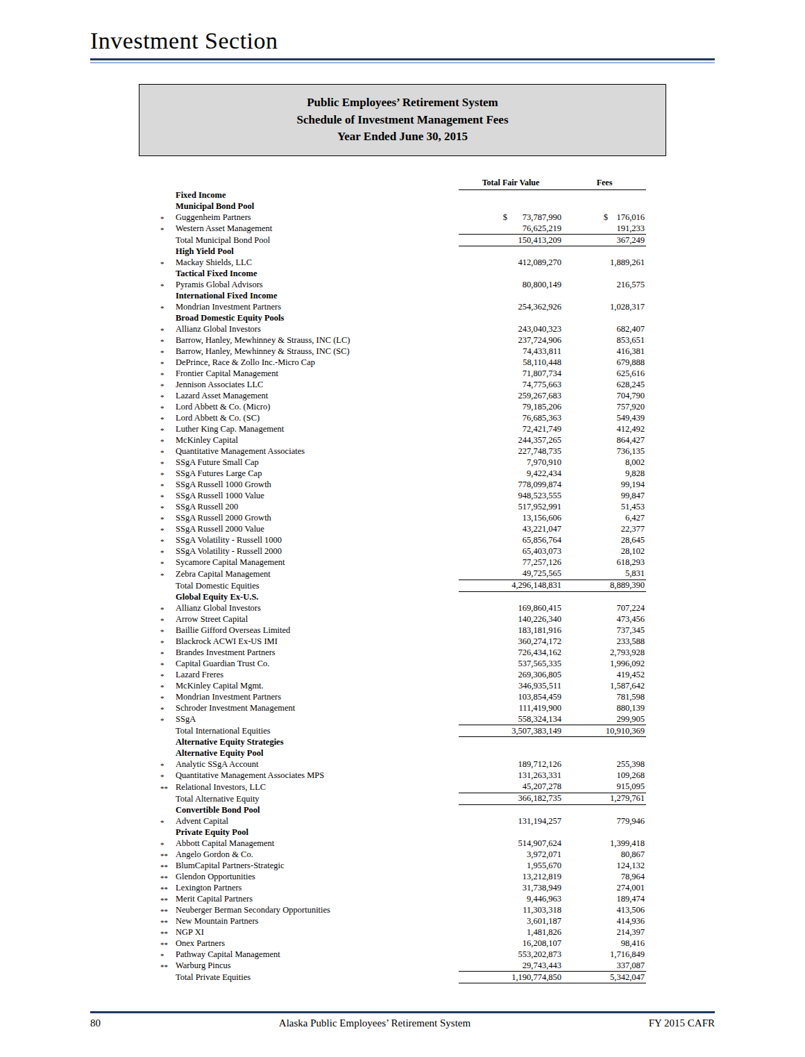Investment Section
Public Employees’ Retirement System
Schedule of Investment Management Fees
Year Ended June 30, 2015
| | | Total Fair Value | Fees |
| --- | --- | --- | --- |
| | Fixed Income | | |
| | Municipal Bond Pool | | |
| * | Guggenheim Partners | $ 73,787,990 | $ 176,016 |
| * | Western Asset Management | 76,625,219 | 191,233 |
| | Total Municipal Bond Pool | 150,413,209 | 367,249 |
| | High Yield Pool | | |
| * | Mackay Shields, LLC | 412,089,270 | 1,889,261 |
| | Tactical Fixed Income | | |
| * | Pyramis Global Advisors | 80,800,149 | 216,575 |
| | International Fixed Income | | |
| * | Mondrian Investment Partners | 254,362,926 | 1,028,317 |
| | Broad Domestic Equity Pools | | |
| * | Allianz Global Investors | 243,040,323 | 682,407 |
| * | Barrow, Hanley, Mewhinney & Strauss, INC (LC) | 237,724,906 | 853,651 |
| * | Barrow, Hanley, Mewhinney & Strauss, INC (SC) | 74,433,811 | 416,381 |
| * | DePrince, Race & Zollo Inc.-Micro Cap | 58,110,448 | 679,888 |
| * | Frontier Capital Management | 71,807,734 | 625,616 |
| * | Jennison Associates LLC | 74,775,663 | 628,245 |
| * | Lazard Asset Management | 259,267,683 | 704,790 |
| * | Lord Abbett & Co. (Micro) | 79,185,206 | 757,920 |
| * | Lord Abbett & Co. (SC) | 76,685,363 | 549,439 |
| * | Luther King Cap. Management | 72,421,749 | 412,492 |
| * | McKinley Capital | 244,357,265 | 864,427 |
| * | Quantitative Management Associates | 227,748,735 | 736,135 |
| * | SSgA Future Small Cap | 7,970,910 | 8,002 |
| * | SSgA Futures Large Cap | 9,422,434 | 9,828 |
| * | SSgA Russell 1000 Growth | 778,099,874 | 99,194 |
| * | SSgA Russell 1000 Value | 948,523,555 | 99,847 |
| * | SSgA Russell 200 | 517,952,991 | 51,453 |
| * | SSgA Russell 2000 Growth | 13,156,606 | 6,427 |
| * | SSgA Russell 2000 Value | 43,221,047 | 22,377 |
| * | SSgA Volatility - Russell 1000 | 65,856,764 | 28,645 |
| * | SSgA Volatility - Russell 2000 | 65,403,073 | 28,102 |
| * | Sycamore Capital Management | 77,257,126 | 618,293 |
| * | Zebra Capital Management | 49,725,565 | 5,831 |
| | Total Domestic Equities | 4,296,148,831 | 8,889,390 |
| | Global Equity Ex-U.S. | | |
| * | Allianz Global Investors | 169,860,415 | 707,224 |
| * | Arrow Street Capital | 140,226,340 | 473,456 |
| * | Baillie Gifford Overseas Limited | 183,181,916 | 737,345 |
| * | Blackrock ACWI Ex-US IMI | 360,274,172 | 233,588 |
| * | Brandes Investment Partners | 726,434,162 | 2,793,928 |
| * | Capital Guardian Trust Co. | 537,565,335 | 1,996,092 |
| * | Lazard Freres | 269,306,805 | 419,452 |
| * | McKinley Capital Mgmt. | 346,935,511 | 1,587,642 |
| * | Mondrian Investment Partners | 103,854,459 | 781,598 |
| * | Schroder Investment Management | 111,419,900 | 880,139 |
| * | SSgA | 558,324,134 | 299,905 |
| | Total International Equities | 3,507,383,149 | 10,910,369 |
| | Alternative Equity Strategies | | |
| | Alternative Equity Pool | | |
| * | Analytic SSgA Account | 189,712,126 | 255,398 |
| * | Quantitative Management Associates MPS | 131,263,331 | 109,268 |
| ** | Relational Investors, LLC | 45,207,278 | 915,095 |
| | Total Alternative Equity | 366,182,735 | 1,279,761 |
| | Convertible Bond Pool | | |
| * | Advent Capital | 131,194,257 | 779,946 |
| | Private Equity Pool | | |
| * | Abbott Capital Management | 514,907,624 | 1,399,418 |
| ** | Angelo Gordon & Co. | 3,972,071 | 80,867 |
| ** | BlumCapital Partners-Strategic | 1,955,670 | 124,132 |
| ** | Glendon Opportunities | 13,212,819 | 78,964 |
| ** | Lexington Partners | 31,738,949 | 274,001 |
| ** | Merit Capital Partners | 9,446,963 | 189,474 |
| ** | Neuberger Berman Secondary Opportunities | 11,303,318 | 413,506 |
| ** | New Mountain Partners | 3,601,187 | 414,936 |
| ** | NGP XI | 1,481,826 | 214,397 |
| ** | Onex Partners | 16,208,107 | 98,416 |
| * | Pathway Capital Management | 553,202,873 | 1,716,849 |
| ** | Warburg Pincus | 29,743,443 | 337,087 |
| | Total Private Equities | 1,190,774,850 | 5,342,047 |
80
Alaska Public Employees’ Retirement System
FY 2015 CAFR